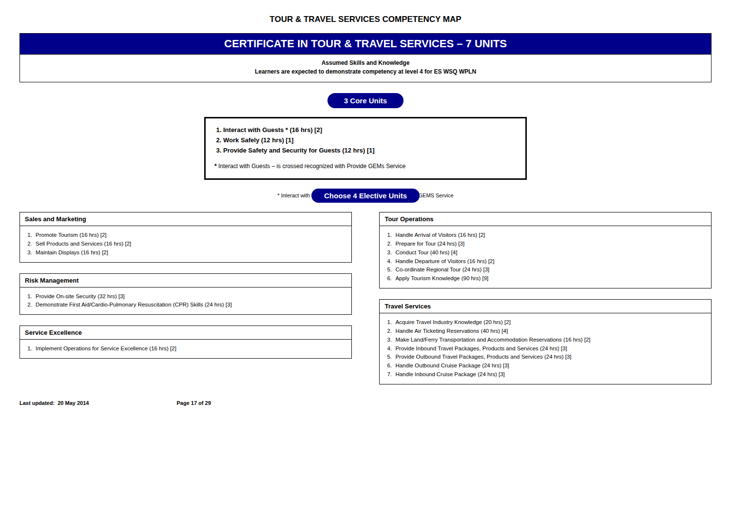TOUR & TRAVEL SERVICES COMPETENCY MAP
CERTIFICATE IN TOUR & TRAVEL SERVICES – 7 UNITS
Assumed Skills and Knowledge
Learners are expected to demonstrate competency at level 4 for ES WSQ WPLN
3 Core Units
Interact with Guests * (16 hrs) [2]
Work Safely (12 hrs) [1]
Provide Safety and Security for Guests (12 hrs) [1]
* Interact with Guests – is crossed recognized with Provide GEMs Service
* Interact with Guests – is crossed recognized with Provide GEMS Service Choose 4 Elective Units
Sales and Marketing
Promote Tourism (16 hrs) [2]
Sell Products and Services (16 hrs) [2]
Maintain Displays (16 hrs) [2]
Risk Management
Provide On-site Security (32 hrs) [3]
Demonstrate First Aid/Cardio-Pulmonary Resuscitation (CPR) Skills (24 hrs) [3]
Service Excellence
Implement Operations for Service Excellence (16 hrs) [2]
Tour Operations
Handle Arrival of Visitors (16 hrs) [2]
Prepare for Tour (24 hrs) [3]
Conduct Tour (40 hrs) [4]
Handle Departure of Visitors (16 hrs) [2]
Co-ordinate Regional Tour (24 hrs) [3]
Apply Tourism Knowledge (90 hrs) [9]
Travel Services
Acquire Travel Industry Knowledge (20 hrs) [2]
Handle Air Ticketing Reservations (40 hrs) [4]
Make Land/Ferry Transportation and Accommodation Reservations (16 hrs) [2]
Provide Inbound Travel Packages, Products and Services (24 hrs) [3]
Provide Outbound Travel Packages, Products and Services (24 hrs) [3]
Handle Outbound Cruise Package (24 hrs) [3]
Handle Inbound Cruise Package (24 hrs) [3]
Last updated: 20 May 2014 Page 17 of 29